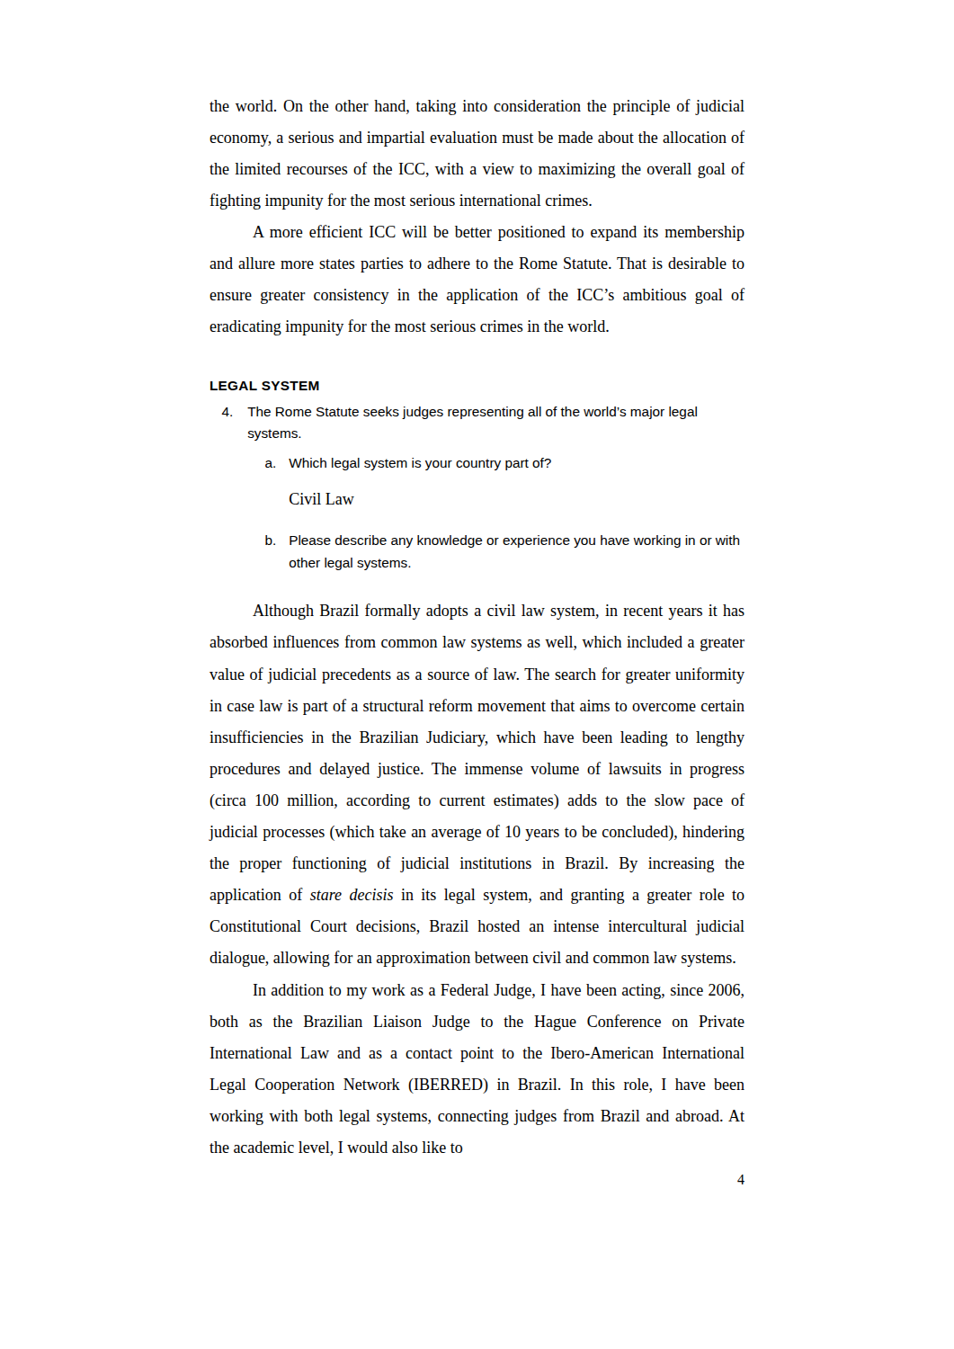the world. On the other hand, taking into consideration the principle of judicial economy, a serious and impartial evaluation must be made about the allocation of the limited recourses of the ICC, with a view to maximizing the overall goal of fighting impunity for the most serious international crimes.
A more efficient ICC will be better positioned to expand its membership and allure more states parties to adhere to the Rome Statute. That is desirable to ensure greater consistency in the application of the ICC’s ambitious goal of eradicating impunity for the most serious crimes in the world.
LEGAL SYSTEM
The Rome Statute seeks judges representing all of the world’s major legal systems.
Which legal system is your country part of?
Civil Law
Please describe any knowledge or experience you have working in or with other legal systems.
Although Brazil formally adopts a civil law system, in recent years it has absorbed influences from common law systems as well, which included a greater value of judicial precedents as a source of law. The search for greater uniformity in case law is part of a structural reform movement that aims to overcome certain insufficiencies in the Brazilian Judiciary, which have been leading to lengthy procedures and delayed justice. The immense volume of lawsuits in progress (circa 100 million, according to current estimates) adds to the slow pace of judicial processes (which take an average of 10 years to be concluded), hindering the proper functioning of judicial institutions in Brazil. By increasing the application of stare decisis in its legal system, and granting a greater role to Constitutional Court decisions, Brazil hosted an intense intercultural judicial dialogue, allowing for an approximation between civil and common law systems.
In addition to my work as a Federal Judge, I have been acting, since 2006, both as the Brazilian Liaison Judge to the Hague Conference on Private International Law and as a contact point to the Ibero-American International Legal Cooperation Network (IBERRED) in Brazil. In this role, I have been working with both legal systems, connecting judges from Brazil and abroad. At the academic level, I would also like to
4